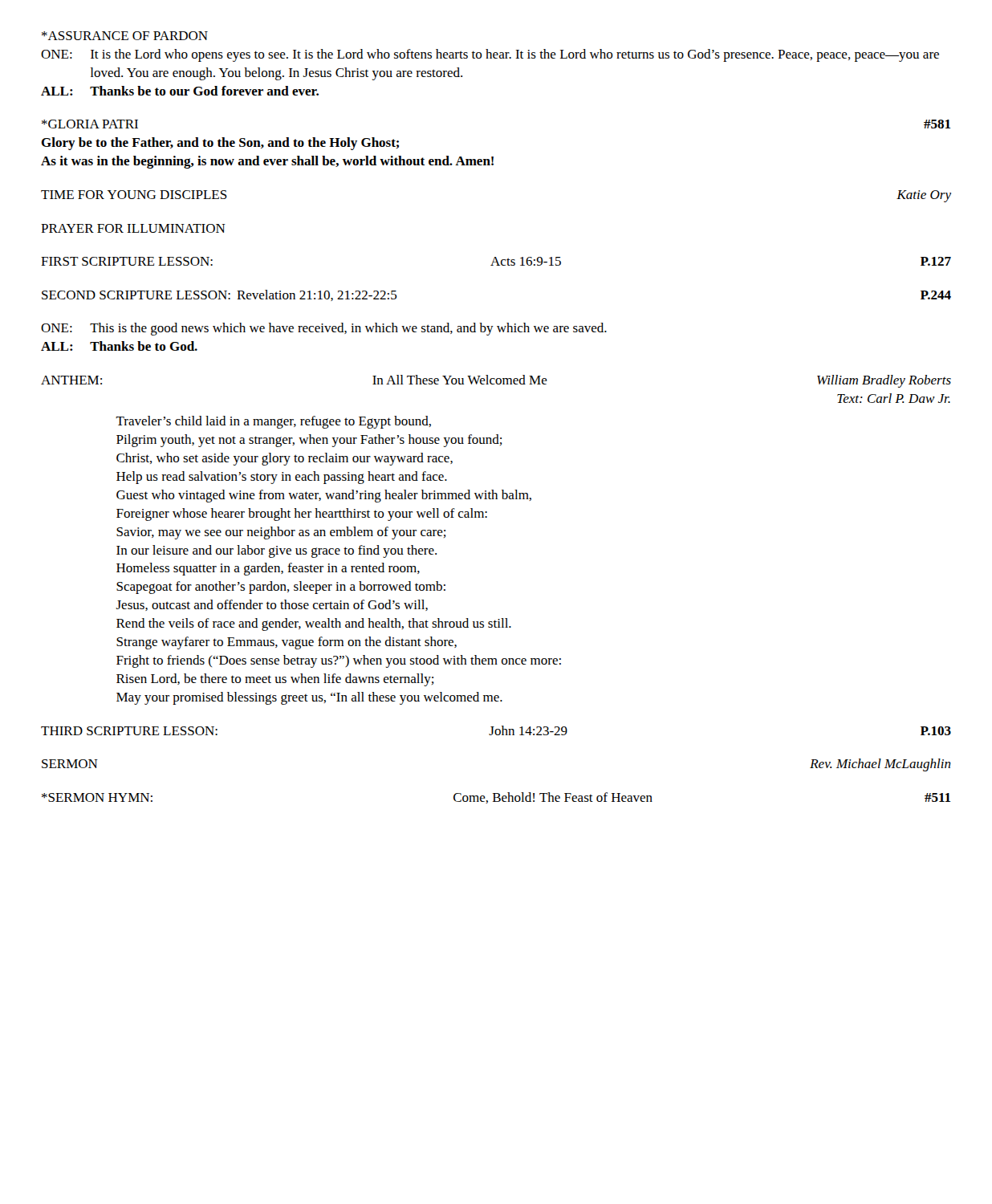*ASSURANCE OF PARDON
ONE: It is the Lord who opens eyes to see. It is the Lord who softens hearts to hear. It is the Lord who returns us to God’s presence. Peace, peace, peace—you are loved. You are enough. You belong. In Jesus Christ you are restored.
ALL: Thanks be to our God forever and ever.
*GLORIA PATRI #581
Glory be to the Father, and to the Son, and to the Holy Ghost;
As it was in the beginning, is now and ever shall be, world without end. Amen!
TIME FOR YOUNG DISCIPLES Katie Ory
PRAYER FOR ILLUMINATION
FIRST SCRIPTURE LESSON: Acts 16:9-15 P.127
SECOND SCRIPTURE LESSON: Revelation 21:10, 21:22-22:5 P.244
ONE: This is the good news which we have received, in which we stand, and by which we are saved.
ALL: Thanks be to God.
ANTHEM: In All These You Welcomed Me William Bradley Roberts
Text: Carl P. Daw Jr.
Traveler’s child laid in a manger, refugee to Egypt bound,
Pilgrim youth, yet not a stranger, when your Father’s house you found;
Christ, who set aside your glory to reclaim our wayward race,
Help us read salvation’s story in each passing heart and face.
Guest who vintaged wine from water, wand’ring healer brimmed with balm,
Foreigner whose hearer brought her heartthirst to your well of calm:
Savior, may we see our neighbor as an emblem of your care;
In our leisure and our labor give us grace to find you there.
Homeless squatter in a garden, feaster in a rented room,
Scapegoat for another’s pardon, sleeper in a borrowed tomb:
Jesus, outcast and offender to those certain of God’s will,
Rend the veils of race and gender, wealth and health, that shroud us still.
Strange wayfarer to Emmaus, vague form on the distant shore,
Fright to friends (“Does sense betray us?”) when you stood with them once more:
Risen Lord, be there to meet us when life dawns eternally;
May your promised blessings greet us, “In all these you welcomed me.
THIRD SCRIPTURE LESSON: John 14:23-29 P.103
SERMON Rev. Michael McLaughlin
*SERMON HYMN: Come, Behold! The Feast of Heaven #511